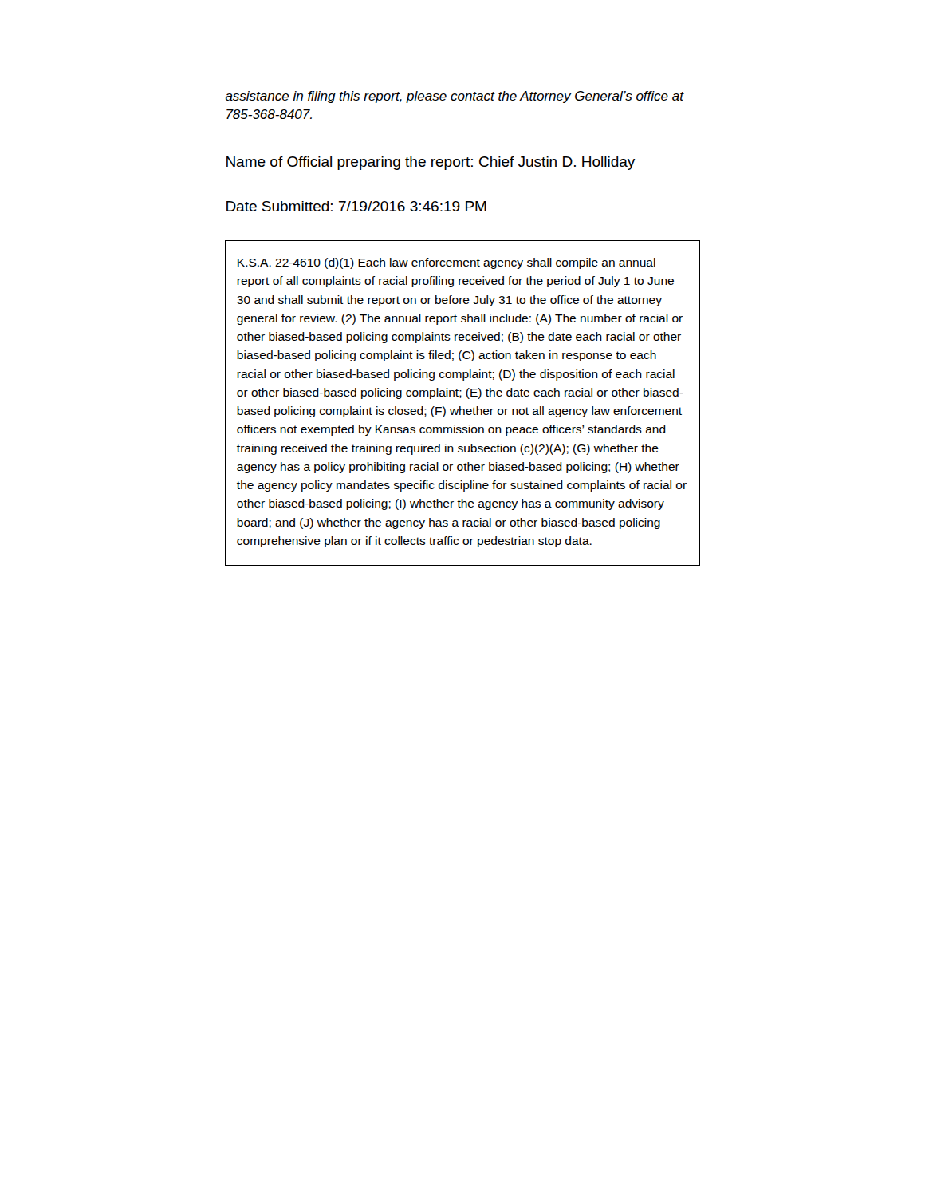assistance in filing this report, please contact the Attorney General’s office at 785-368-8407.
Name of Official preparing the report: Chief Justin D. Holliday
Date Submitted: 7/19/2016 3:46:19 PM
K.S.A. 22-4610 (d)(1) Each law enforcement agency shall compile an annual report of all complaints of racial profiling received for the period of July 1 to June 30 and shall submit the report on or before July 31 to the office of the attorney general for review. (2) The annual report shall include: (A) The number of racial or other biased-based policing complaints received; (B) the date each racial or other biased-based policing complaint is filed; (C) action taken in response to each racial or other biased-based policing complaint; (D) the disposition of each racial or other biased-based policing complaint; (E) the date each racial or other biased-based policing complaint is closed; (F) whether or not all agency law enforcement officers not exempted by Kansas commission on peace officers’ standards and training received the training required in subsection (c)(2)(A); (G) whether the agency has a policy prohibiting racial or other biased-based policing; (H) whether the agency policy mandates specific discipline for sustained complaints of racial or other biased-based policing; (I) whether the agency has a community advisory board; and (J) whether the agency has a racial or other biased-based policing comprehensive plan or if it collects traffic or pedestrian stop data.